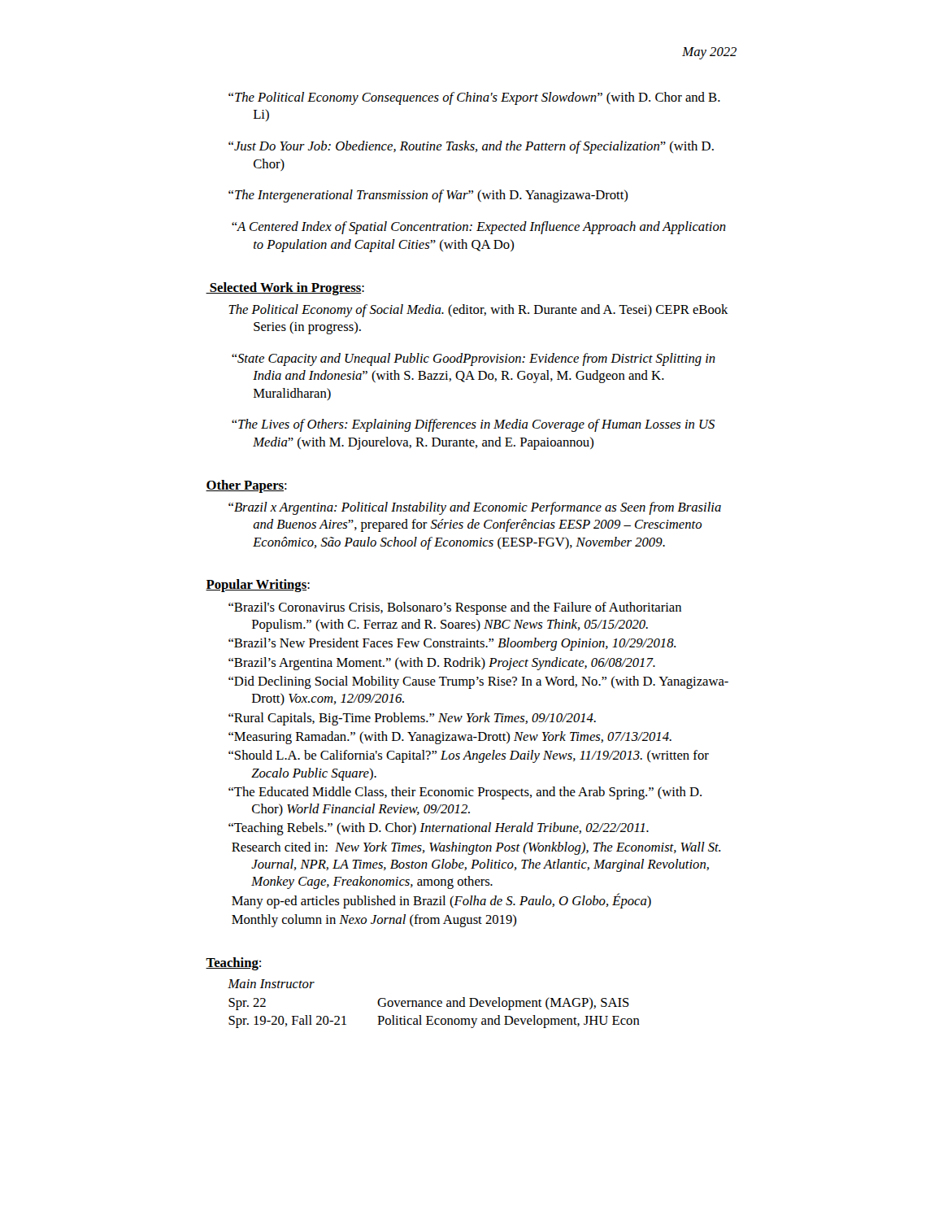May 2022
“The Political Economy Consequences of China's Export Slowdown” (with D. Chor and B. Li)
“Just Do Your Job: Obedience, Routine Tasks, and the Pattern of Specialization” (with D. Chor)
“The Intergenerational Transmission of War” (with D. Yanagizawa-Drott)
“A Centered Index of Spatial Concentration: Expected Influence Approach and Application to Population and Capital Cities” (with QA Do)
Selected Work in Progress
:
The Political Economy of Social Media. (editor, with R. Durante and A. Tesei) CEPR eBook Series (in progress).
“State Capacity and Unequal Public GoodPprovision: Evidence from District Splitting in India and Indonesia” (with S. Bazzi, QA Do, R. Goyal, M. Gudgeon and K. Muralidharan)
“The Lives of Others: Explaining Differences in Media Coverage of Human Losses in US Media” (with M. Djourelova, R. Durante, and E. Papaioannou)
Other Papers
:
“Brazil x Argentina: Political Instability and Economic Performance as Seen from Brasilia and Buenos Aires”, prepared for Séries de Conferências EESP 2009 – Crescimento Econômico, São Paulo School of Economics (EESP-FGV), November 2009.
Popular Writings
:
“Brazil's Coronavirus Crisis, Bolsonaro’s Response and the Failure of Authoritarian Populism.” (with C. Ferraz and R. Soares) NBC News Think, 05/15/2020.
“Brazil’s New President Faces Few Constraints.” Bloomberg Opinion, 10/29/2018.
“Brazil’s Argentina Moment.” (with D. Rodrik) Project Syndicate, 06/08/2017.
“Did Declining Social Mobility Cause Trump’s Rise? In a Word, No.” (with D. Yanagizawa-Drott) Vox.com, 12/09/2016.
“Rural Capitals, Big-Time Problems.” New York Times, 09/10/2014.
“Measuring Ramadan.” (with D. Yanagizawa-Drott) New York Times, 07/13/2014.
“Should L.A. be California's Capital?” Los Angeles Daily News, 11/19/2013. (written for Zocalo Public Square).
“The Educated Middle Class, their Economic Prospects, and the Arab Spring.” (with D. Chor) World Financial Review, 09/2012.
“Teaching Rebels.” (with D. Chor) International Herald Tribune, 02/22/2011.
Research cited in: New York Times, Washington Post (Wonkblog), The Economist, Wall St. Journal, NPR, LA Times, Boston Globe, Politico, The Atlantic, Marginal Revolution, Monkey Cage, Freakonomics, among others.
Many op-ed articles published in Brazil (Folha de S. Paulo, O Globo, Época)
Monthly column in Nexo Jornal (from August 2019)
Teaching
:
Main Instructor
| Spr. 22 | Governance and Development (MAGP), SAIS |
| Spr. 19-20, Fall 20-21 | Political Economy and Development, JHU Econ |